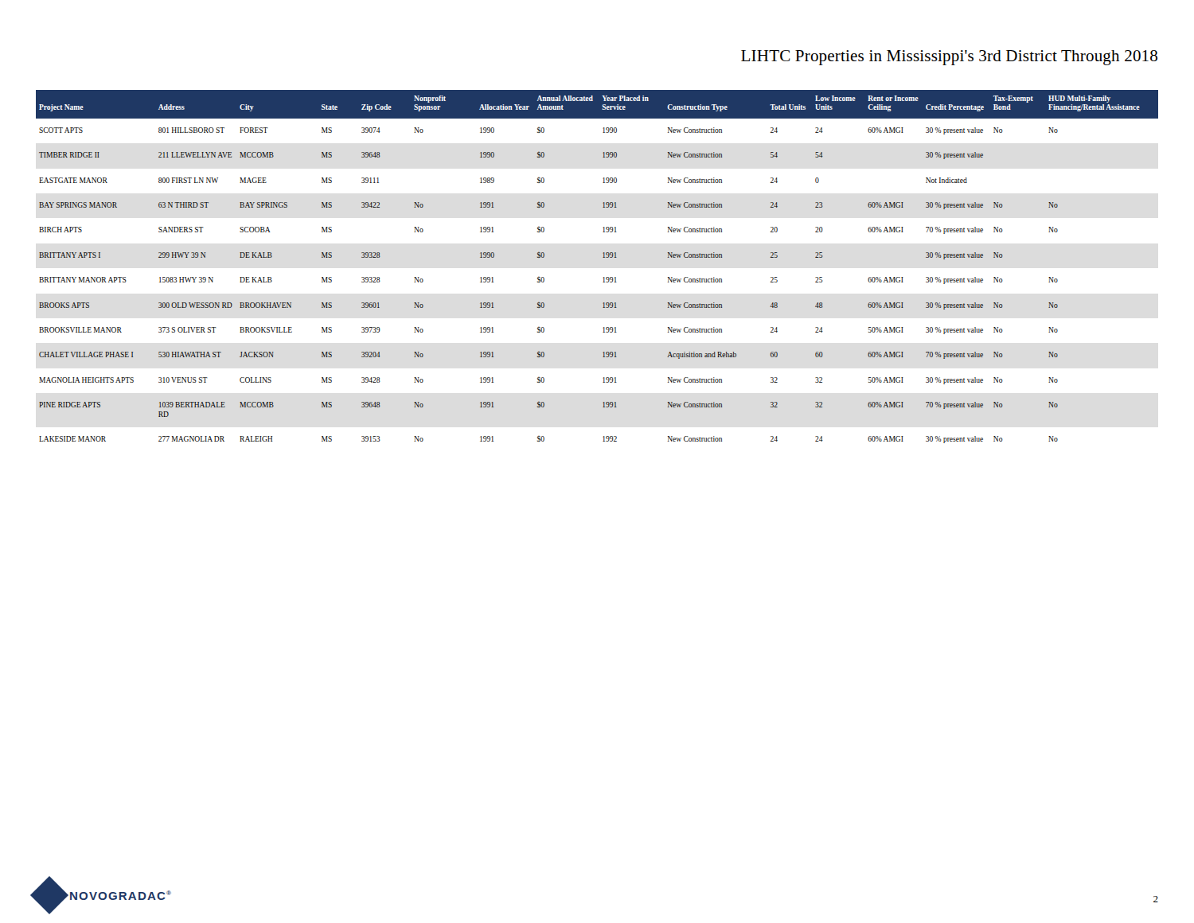LIHTC Properties in Mississippi's 3rd District Through 2018
| Project Name | Address | City | State | Zip Code | Nonprofit Sponsor | Allocation Year | Annual Allocated Amount | Year Placed in Service | Construction Type | Total Units | Low Income Units | Rent or Income Ceiling | Credit Percentage | Tax-Exempt Bond | HUD Multi-Family Financing/Rental Assistance |
| --- | --- | --- | --- | --- | --- | --- | --- | --- | --- | --- | --- | --- | --- | --- | --- |
| SCOTT APTS | 801 HILLSBORO ST | FOREST | MS | 39074 | No | 1990 | $0 | 1990 | New Construction | 24 | 24 | 60% AMGI | 30 % present value | No | No |
| TIMBER RIDGE II | 211 LLEWELLYN AVE | MCCOMB | MS | 39648 | | 1990 | $0 | 1990 | New Construction | 54 | 54 | | 30 % present value | | |
| EASTGATE MANOR | 800 FIRST LN NW | MAGEE | MS | 39111 | | 1989 | $0 | 1990 | New Construction | 24 | 0 | | Not Indicated | | |
| BAY SPRINGS MANOR | 63 N THIRD ST | BAY SPRINGS | MS | 39422 | No | 1991 | $0 | 1991 | New Construction | 24 | 23 | 60% AMGI | 30 % present value | No | No |
| BIRCH APTS | SANDERS ST | SCOOBA | MS | | No | 1991 | $0 | 1991 | New Construction | 20 | 20 | 60% AMGI | 70 % present value | No | No |
| BRITTANY APTS I | 299 HWY 39 N | DE KALB | MS | 39328 | | 1990 | $0 | 1991 | New Construction | 25 | 25 | | 30 % present value | No | |
| BRITTANY MANOR APTS | 15083 HWY 39 N | DE KALB | MS | 39328 | No | 1991 | $0 | 1991 | New Construction | 25 | 25 | 60% AMGI | 30 % present value | No | No |
| BROOKS APTS | 300 OLD WESSON RD | BROOKHAVEN | MS | 39601 | No | 1991 | $0 | 1991 | New Construction | 48 | 48 | 60% AMGI | 30 % present value | No | No |
| BROOKSVILLE MANOR | 373 S OLIVER ST | BROOKSVILLE | MS | 39739 | No | 1991 | $0 | 1991 | New Construction | 24 | 24 | 50% AMGI | 30 % present value | No | No |
| CHALET VILLAGE PHASE I | 530 HIAWATHA ST | JACKSON | MS | 39204 | No | 1991 | $0 | 1991 | Acquisition and Rehab | 60 | 60 | 60% AMGI | 70 % present value | No | No |
| MAGNOLIA HEIGHTS APTS | 310 VENUS ST | COLLINS | MS | 39428 | No | 1991 | $0 | 1991 | New Construction | 32 | 32 | 50% AMGI | 30 % present value | No | No |
| PINE RIDGE APTS | 1039 BERTHADALE RD | MCCOMB | MS | 39648 | No | 1991 | $0 | 1991 | New Construction | 32 | 32 | 60% AMGI | 70 % present value | No | No |
| LAKESIDE MANOR | 277 MAGNOLIA DR | RALEIGH | MS | 39153 | No | 1991 | $0 | 1992 | New Construction | 24 | 24 | 60% AMGI | 30 % present value | No | No |
NOVOGRADAC®
2